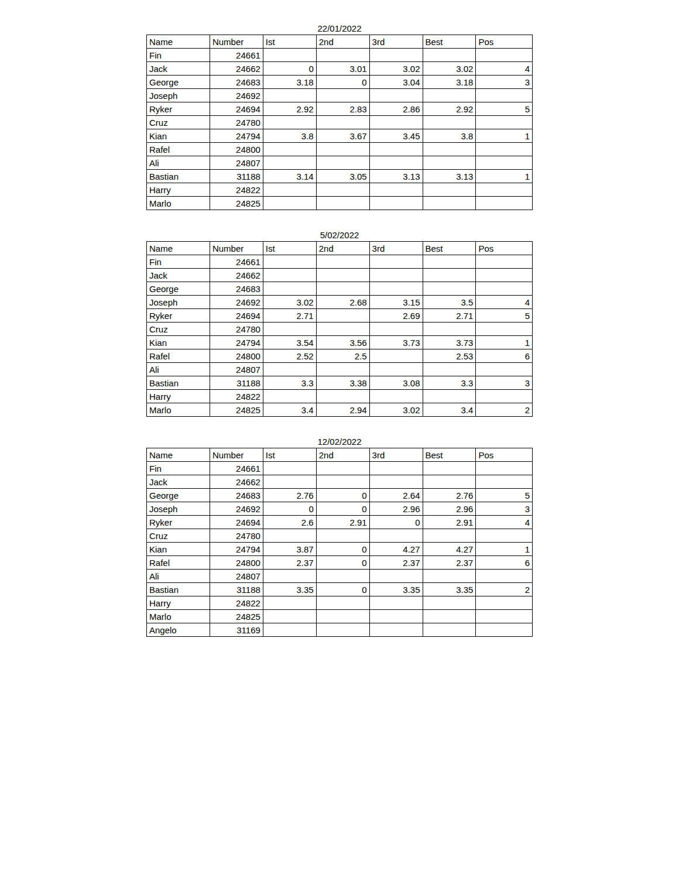22/01/2022
| Name | Number | Ist | 2nd | 3rd | Best | Pos |
| --- | --- | --- | --- | --- | --- | --- |
| Fin | 24661 | | | | | |
| Jack | 24662 | 0 | 3.01 | 3.02 | 3.02 | 4 |
| George | 24683 | 3.18 | 0 | 3.04 | 3.18 | 3 |
| Joseph | 24692 | | | | | |
| Ryker | 24694 | 2.92 | 2.83 | 2.86 | 2.92 | 5 |
| Cruz | 24780 | | | | | |
| Kian | 24794 | 3.8 | 3.67 | 3.45 | 3.8 | 1 |
| Rafel | 24800 | | | | | |
| Ali | 24807 | | | | | |
| Bastian | 31188 | 3.14 | 3.05 | 3.13 | 3.13 | 1 |
| Harry | 24822 | | | | | |
| Marlo | 24825 | | | | | |
5/02/2022
| Name | Number | Ist | 2nd | 3rd | Best | Pos |
| --- | --- | --- | --- | --- | --- | --- |
| Fin | 24661 | | | | | |
| Jack | 24662 | | | | | |
| George | 24683 | | | | | |
| Joseph | 24692 | 3.02 | 2.68 | 3.15 | 3.5 | 4 |
| Ryker | 24694 | 2.71 | | 2.69 | 2.71 | 5 |
| Cruz | 24780 | | | | | |
| Kian | 24794 | 3.54 | 3.56 | 3.73 | 3.73 | 1 |
| Rafel | 24800 | 2.52 | 2.5 | | 2.53 | 6 |
| Ali | 24807 | | | | | |
| Bastian | 31188 | 3.3 | 3.38 | 3.08 | 3.3 | 3 |
| Harry | 24822 | | | | | |
| Marlo | 24825 | 3.4 | 2.94 | 3.02 | 3.4 | 2 |
12/02/2022
| Name | Number | Ist | 2nd | 3rd | Best | Pos |
| --- | --- | --- | --- | --- | --- | --- |
| Fin | 24661 | | | | | |
| Jack | 24662 | | | | | |
| George | 24683 | 2.76 | 0 | 2.64 | 2.76 | 5 |
| Joseph | 24692 | 0 | 0 | 2.96 | 2.96 | 3 |
| Ryker | 24694 | 2.6 | 2.91 | 0 | 2.91 | 4 |
| Cruz | 24780 | | | | | |
| Kian | 24794 | 3.87 | 0 | 4.27 | 4.27 | 1 |
| Rafel | 24800 | 2.37 | 0 | 2.37 | 2.37 | 6 |
| Ali | 24807 | | | | | |
| Bastian | 31188 | 3.35 | 0 | 3.35 | 3.35 | 2 |
| Harry | 24822 | | | | | |
| Marlo | 24825 | | | | | |
| Angelo | 31169 | | | | | |